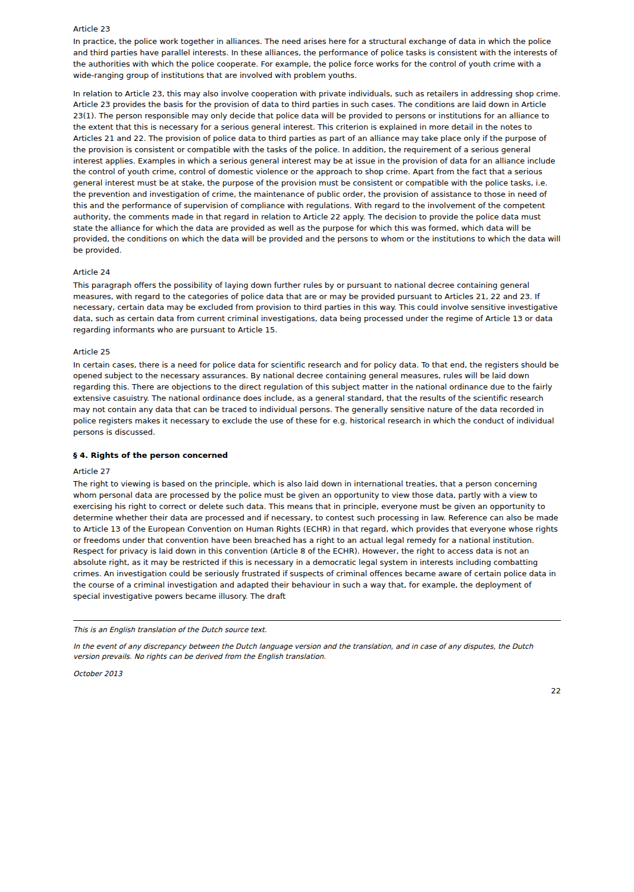Article 23
In practice, the police work together in alliances. The need arises here for a structural exchange of data in which the police and third parties have parallel interests. In these alliances, the performance of police tasks is consistent with the interests of the authorities with which the police cooperate. For example, the police force works for the control of youth crime with a wide-ranging group of institutions that are involved with problem youths.
In relation to Article 23, this may also involve cooperation with private individuals, such as retailers in addressing shop crime. Article 23 provides the basis for the provision of data to third parties in such cases. The conditions are laid down in Article 23(1). The person responsible may only decide that police data will be provided to persons or institutions for an alliance to the extent that this is necessary for a serious general interest. This criterion is explained in more detail in the notes to Articles 21 and 22. The provision of police data to third parties as part of an alliance may take place only if the purpose of the provision is consistent or compatible with the tasks of the police. In addition, the requirement of a serious general interest applies. Examples in which a serious general interest may be at issue in the provision of data for an alliance include the control of youth crime, control of domestic violence or the approach to shop crime. Apart from the fact that a serious general interest must be at stake, the purpose of the provision must be consistent or compatible with the police tasks, i.e. the prevention and investigation of crime, the maintenance of public order, the provision of assistance to those in need of this and the performance of supervision of compliance with regulations. With regard to the involvement of the competent authority, the comments made in that regard in relation to Article 22 apply. The decision to provide the police data must state the alliance for which the data are provided as well as the purpose for which this was formed, which data will be provided, the conditions on which the data will be provided and the persons to whom or the institutions to which the data will be provided.
Article 24
This paragraph offers the possibility of laying down further rules by or pursuant to national decree containing general measures, with regard to the categories of police data that are or may be provided pursuant to Articles 21, 22 and 23. If necessary, certain data may be excluded from provision to third parties in this way. This could involve sensitive investigative data, such as certain data from current criminal investigations, data being processed under the regime of Article 13 or data regarding informants who are pursuant to Article 15.
Article 25
In certain cases, there is a need for police data for scientific research and for policy data. To that end, the registers should be opened subject to the necessary assurances. By national decree containing general measures, rules will be laid down regarding this. There are objections to the direct regulation of this subject matter in the national ordinance due to the fairly extensive casuistry. The national ordinance does include, as a general standard, that the results of the scientific research may not contain any data that can be traced to individual persons. The generally sensitive nature of the data recorded in police registers makes it necessary to exclude the use of these for e.g. historical research in which the conduct of individual persons is discussed.
§ 4. Rights of the person concerned
Article 27
The right to viewing is based on the principle, which is also laid down in international treaties, that a person concerning whom personal data are processed by the police must be given an opportunity to view those data, partly with a view to exercising his right to correct or delete such data. This means that in principle, everyone must be given an opportunity to determine whether their data are processed and if necessary, to contest such processing in law. Reference can also be made to Article 13 of the European Convention on Human Rights (ECHR) in that regard, which provides that everyone whose rights or freedoms under that convention have been breached has a right to an actual legal remedy for a national institution. Respect for privacy is laid down in this convention (Article 8 of the ECHR). However, the right to access data is not an absolute right, as it may be restricted if this is necessary in a democratic legal system in interests including combatting crimes. An investigation could be seriously frustrated if suspects of criminal offences became aware of certain police data in the course of a criminal investigation and adapted their behaviour in such a way that, for example, the deployment of special investigative powers became illusory. The draft
This is an English translation of the Dutch source text.
In the event of any discrepancy between the Dutch language version and the translation, and in case of any disputes, the Dutch version prevails. No rights can be derived from the English translation.
October 2013
22